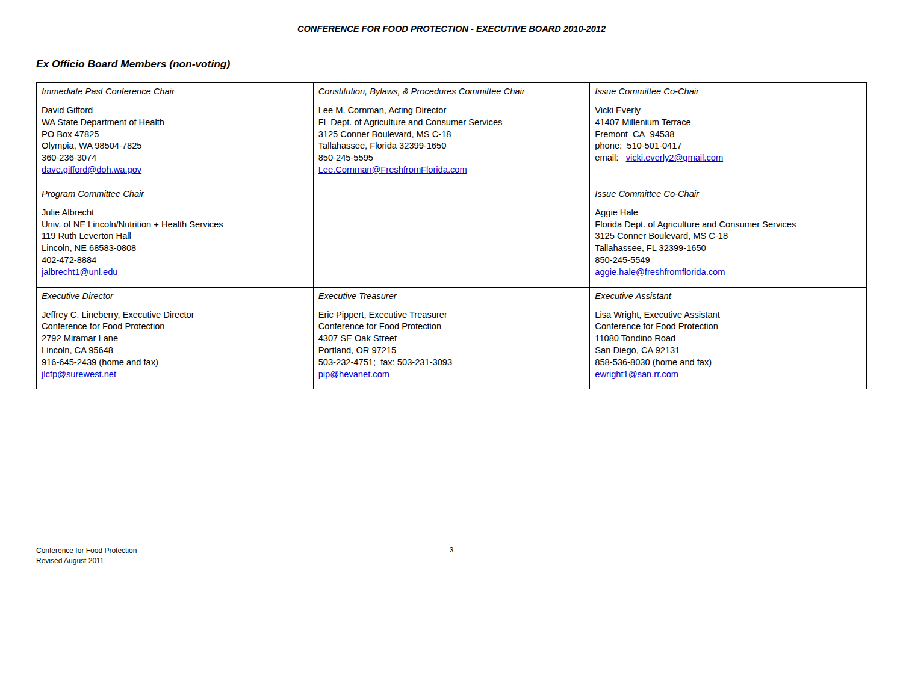CONFERENCE FOR FOOD PROTECTION - EXECUTIVE BOARD 2010-2012
Ex Officio Board Members (non-voting)
| Immediate Past Conference Chair David Gifford WA State Department of Health PO Box 47825 Olympia, WA 98504-7825 360-236-3074 dave.gifford@doh.wa.gov | Constitution, Bylaws, & Procedures Committee Chair Lee M. Cornman, Acting Director FL Dept. of Agriculture and Consumer Services 3125 Conner Boulevard, MS C-18 Tallahassee, Florida 32399-1650 850-245-5595 Lee.Cornman@FreshfromFlorida.com | Issue Committee Co-Chair Vicki Everly 41407 Millenium Terrace Fremont CA 94538 phone: 510-501-0417 email: vicki.everly2@gmail.com |
| Program Committee Chair Julie Albrecht Univ. of NE Lincoln/Nutrition + Health Services 119 Ruth Leverton Hall Lincoln, NE 68583-0808 402-472-8884 jalbrecht1@unl.edu | | Issue Committee Co-Chair Aggie Hale Florida Dept. of Agriculture and Consumer Services 3125 Conner Boulevard, MS C-18 Tallahassee, FL 32399-1650 850-245-5549 aggie.hale@freshfromflorida.com |
| Executive Director Jeffrey C. Lineberry, Executive Director Conference for Food Protection 2792 Miramar Lane Lincoln, CA 95648 916-645-2439 (home and fax) jlcfp@surewest.net | Executive Treasurer Eric Pippert, Executive Treasurer Conference for Food Protection 4307 SE Oak Street Portland, OR 97215 503-232-4751; fax: 503-231-3093 pip@hevanet.com | Executive Assistant Lisa Wright, Executive Assistant Conference for Food Protection 11080 Tondino Road San Diego, CA 92131 858-536-8030 (home and fax) ewright1@san.rr.com |
Conference for Food Protection
Revised August 2011
3